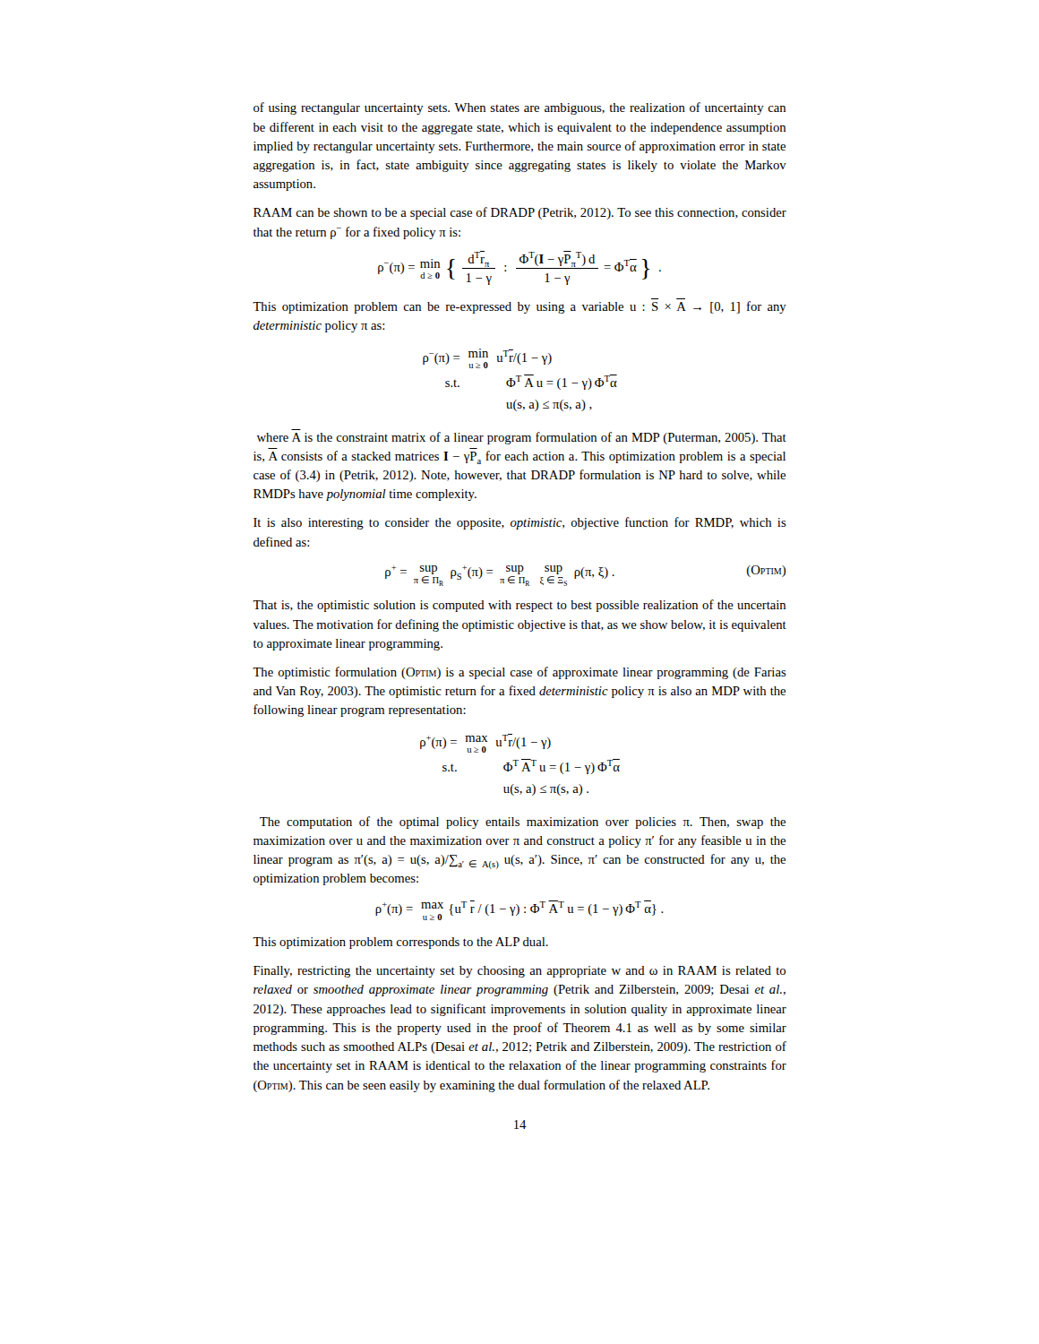of using rectangular uncertainty sets. When states are ambiguous, the realization of uncertainty can be different in each visit to the aggregate state, which is equivalent to the independence assumption implied by rectangular uncertainty sets. Furthermore, the main source of approximation error in state aggregation is, in fact, state ambiguity since aggregating states is likely to violate the Markov assumption.
RAAM can be shown to be a special case of DRADP (Petrik, 2012). To see this connection, consider that the return ρ− for a fixed policy π is:
ρ−(π) = min d ≥ 0 { dTrπ 1 − γ : ΦT(I − γPπT) d 1 − γ = ΦTα } .
This optimization problem can be re-expressed by using a variable u : S × A → [0, 1] for any deterministic policy π as:
| ρ − (π) = | min u ≥ 0 u T r /(1 − γ) |
| s.t. | Φ T A u = (1 − γ) Φ T α |
| | u(s, a) ≤ π(s, a) , |
where A is the constraint matrix of a linear program formulation of an MDP (Puterman, 2005). That is, A consists of a stacked matrices I − γPa for each action a. This optimization problem is a special case of (3.4) in (Petrik, 2012). Note, however, that DRADP formulation is NP hard to solve, while RMDPs have polynomial time complexity.
It is also interesting to consider the opposite, optimistic, objective function for RMDP, which is defined as:
(Optim) ρ+ = sup π ∈ ΠR ρS+(π) = sup π ∈ ΠR sup ξ ∈ ΞS ρ(π, ξ) .
That is, the optimistic solution is computed with respect to best possible realization of the uncertain values. The motivation for defining the optimistic objective is that, as we show below, it is equivalent to approximate linear programming.
The optimistic formulation (Optim) is a special case of approximate linear programming (de Farias and Van Roy, 2003). The optimistic return for a fixed deterministic policy π is also an MDP with the following linear program representation:
| ρ + (π) = | max u ≥ 0 u T r /(1 − γ) |
| s.t. | Φ T A T u = (1 − γ) Φ T α |
| | u(s, a) ≤ π(s, a) . |
The computation of the optimal policy entails maximization over policies π. Then, swap the maximization over u and the maximization over π and construct a policy π′ for any feasible u in the linear program as π′(s, a) = u(s, a)/∑a′ ∈ A(s) u(s, a′). Since, π′ can be constructed for any u, the optimization problem becomes:
ρ+(π) = max u ≥ 0 {uT r / (1 − γ) : ΦT AT u = (1 − γ) ΦT α} .
This optimization problem corresponds to the ALP dual.
Finally, restricting the uncertainty set by choosing an appropriate w and ω in RAAM is related to relaxed or smoothed approximate linear programming (Petrik and Zilberstein, 2009; Desai et al., 2012). These approaches lead to significant improvements in solution quality in approximate linear programming. This is the property used in the proof of Theorem 4.1 as well as by some similar methods such as smoothed ALPs (Desai et al., 2012; Petrik and Zilberstein, 2009). The restriction of the uncertainty set in RAAM is identical to the relaxation of the linear programming constraints for (Optim). This can be seen easily by examining the dual formulation of the relaxed ALP.
14